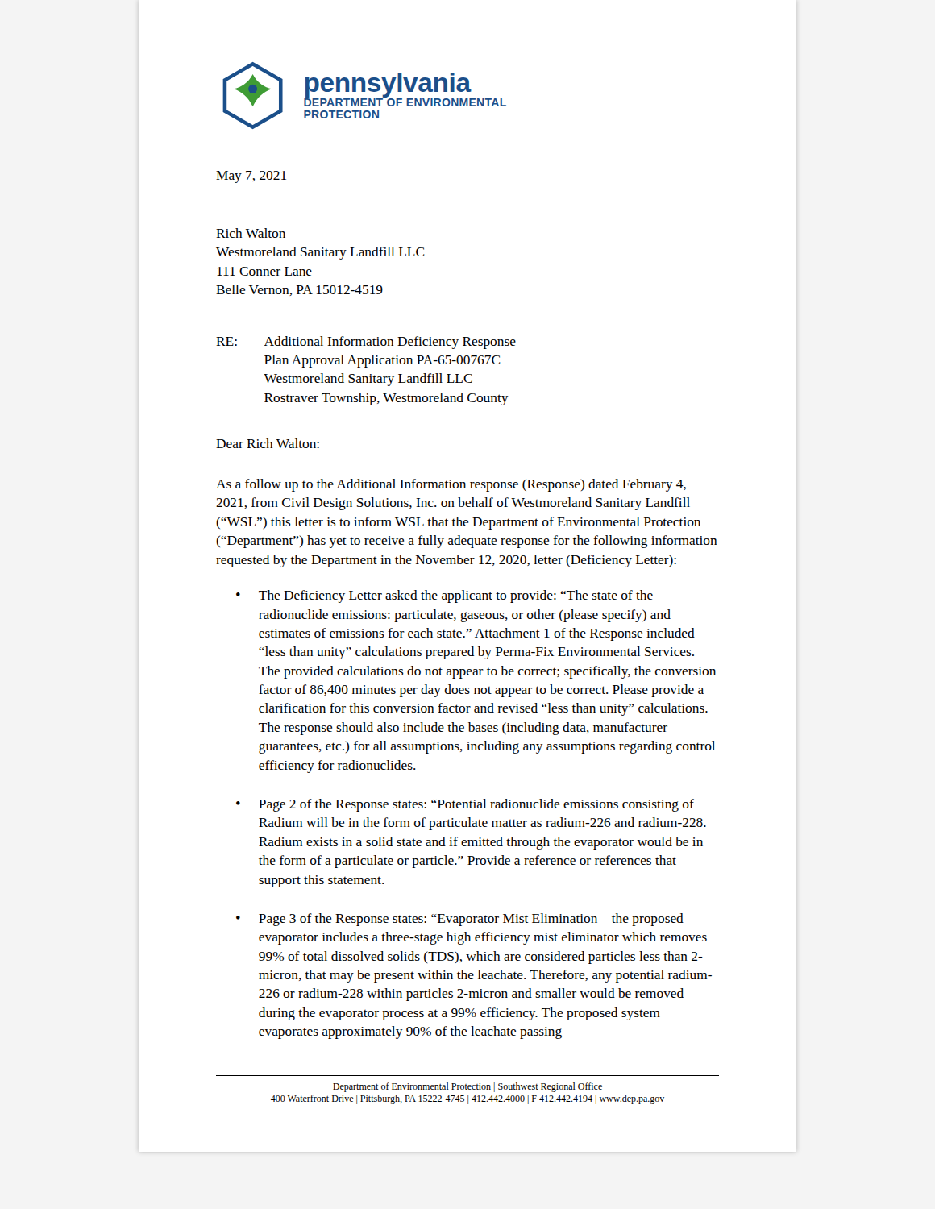pennsylvania Department of Environmental
Protection
May 7, 2021
Rich Walton Westmoreland Sanitary Landfill LLC 111 Conner Lane Belle Vernon, PA 15012-4519
RE:
Additional Information Deficiency Response Plan Approval Application PA-65-00767C Westmoreland Sanitary Landfill LLC Rostraver Township, Westmoreland County
Dear Rich Walton:
As a follow up to the Additional Information response (Response) dated February 4, 2021, from Civil Design Solutions, Inc. on behalf of Westmoreland Sanitary Landfill (“WSL”) this letter is to inform WSL that the Department of Environmental Protection (“Department”) has yet to receive a fully adequate response for the following information requested by the Department in the November 12, 2020, letter (Deficiency Letter):
The Deficiency Letter asked the applicant to provide: “The state of the radionuclide emissions: particulate, gaseous, or other (please specify) and estimates of emissions for each state.” Attachment 1 of the Response included “less than unity” calculations prepared by Perma-Fix Environmental Services. The provided calculations do not appear to be correct; specifically, the conversion factor of 86,400 minutes per day does not appear to be correct. Please provide a clarification for this conversion factor and revised “less than unity” calculations. The response should also include the bases (including data, manufacturer guarantees, etc.) for all assumptions, including any assumptions regarding control efficiency for radionuclides.
Page 2 of the Response states: “Potential radionuclide emissions consisting of Radium will be in the form of particulate matter as radium-226 and radium-228. Radium exists in a solid state and if emitted through the evaporator would be in the form of a particulate or particle.” Provide a reference or references that support this statement.
Page 3 of the Response states: “Evaporator Mist Elimination – the proposed evaporator includes a three-stage high efficiency mist eliminator which removes 99% of total dissolved solids (TDS), which are considered particles less than 2-micron, that may be present within the leachate. Therefore, any potential radium-226 or radium-228 within particles 2-micron and smaller would be removed during the evaporator process at a 99% efficiency. The proposed system evaporates approximately 90% of the leachate passing
Department of Environmental Protection | Southwest Regional Office
400 Waterfront Drive | Pittsburgh, PA 15222-4745 | 412.442.4000 | F 412.442.4194 | www.dep.pa.gov